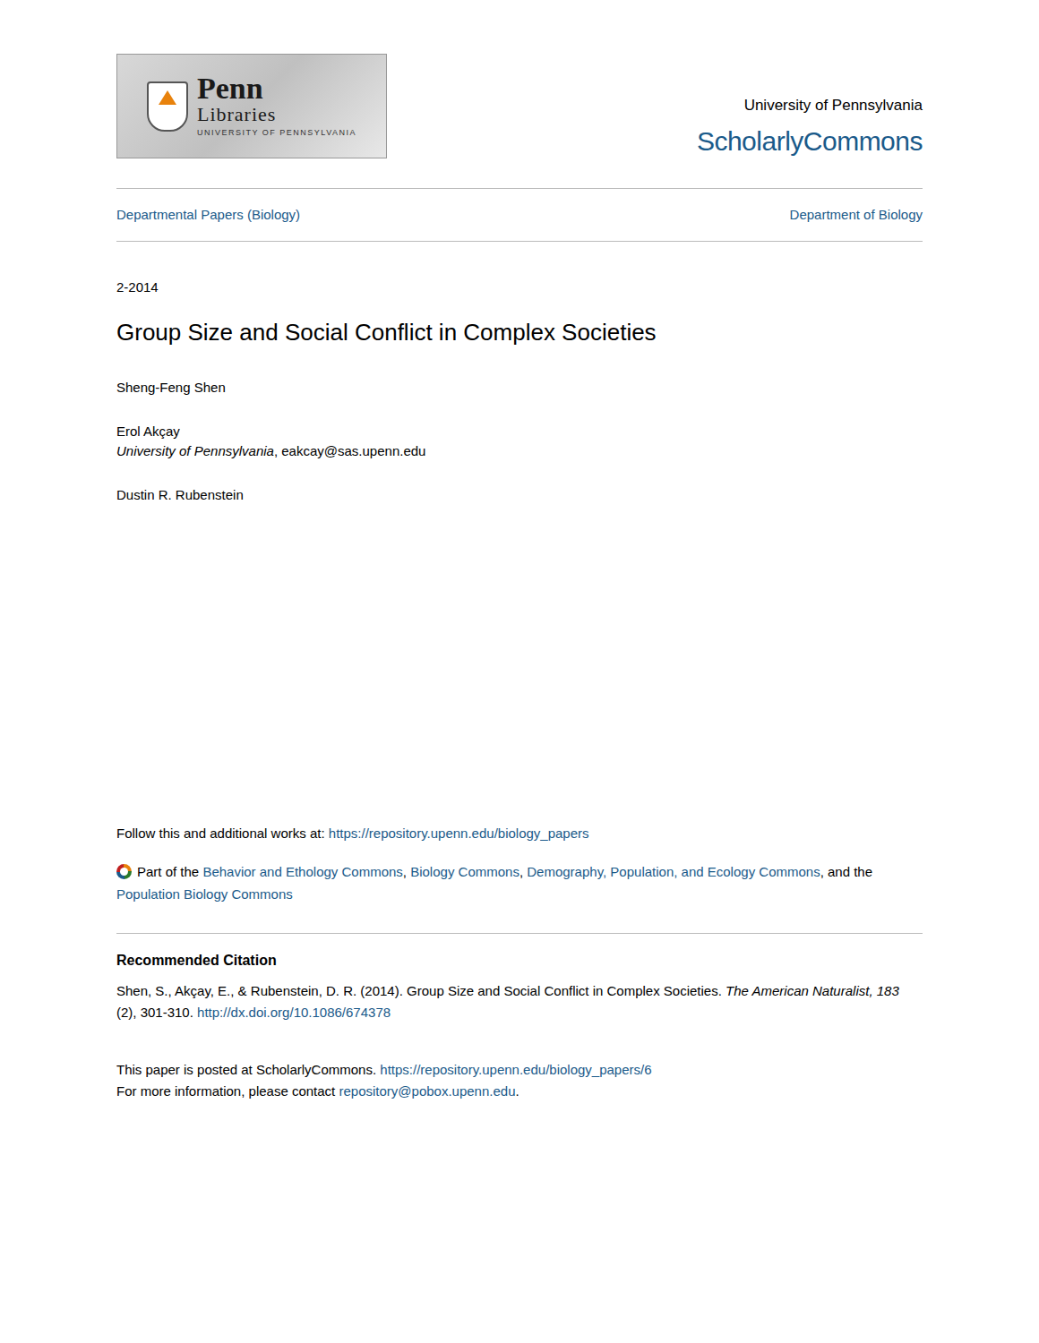Penn
Libraries
University of Pennsylvania
University of Pennsylvania
ScholarlyCommons
Departmental Papers (Biology)
Department of Biology
2-2014
Group Size and Social Conflict in Complex Societies
Sheng-Feng Shen
Erol Akçay
University of Pennsylvania, eakcay@sas.upenn.edu
Dustin R. Rubenstein
Follow this and additional works at: https://repository.upenn.edu/biology_papers
Part of the Behavior and Ethology Commons, Biology Commons, Demography, Population, and Ecology Commons, and the Population Biology Commons
Recommended Citation
Shen, S., Akçay, E., & Rubenstein, D. R. (2014). Group Size and Social Conflict in Complex Societies. The American Naturalist, 183 (2), 301-310. http://dx.doi.org/10.1086/674378
This paper is posted at ScholarlyCommons. https://repository.upenn.edu/biology_papers/6
For more information, please contact repository@pobox.upenn.edu.